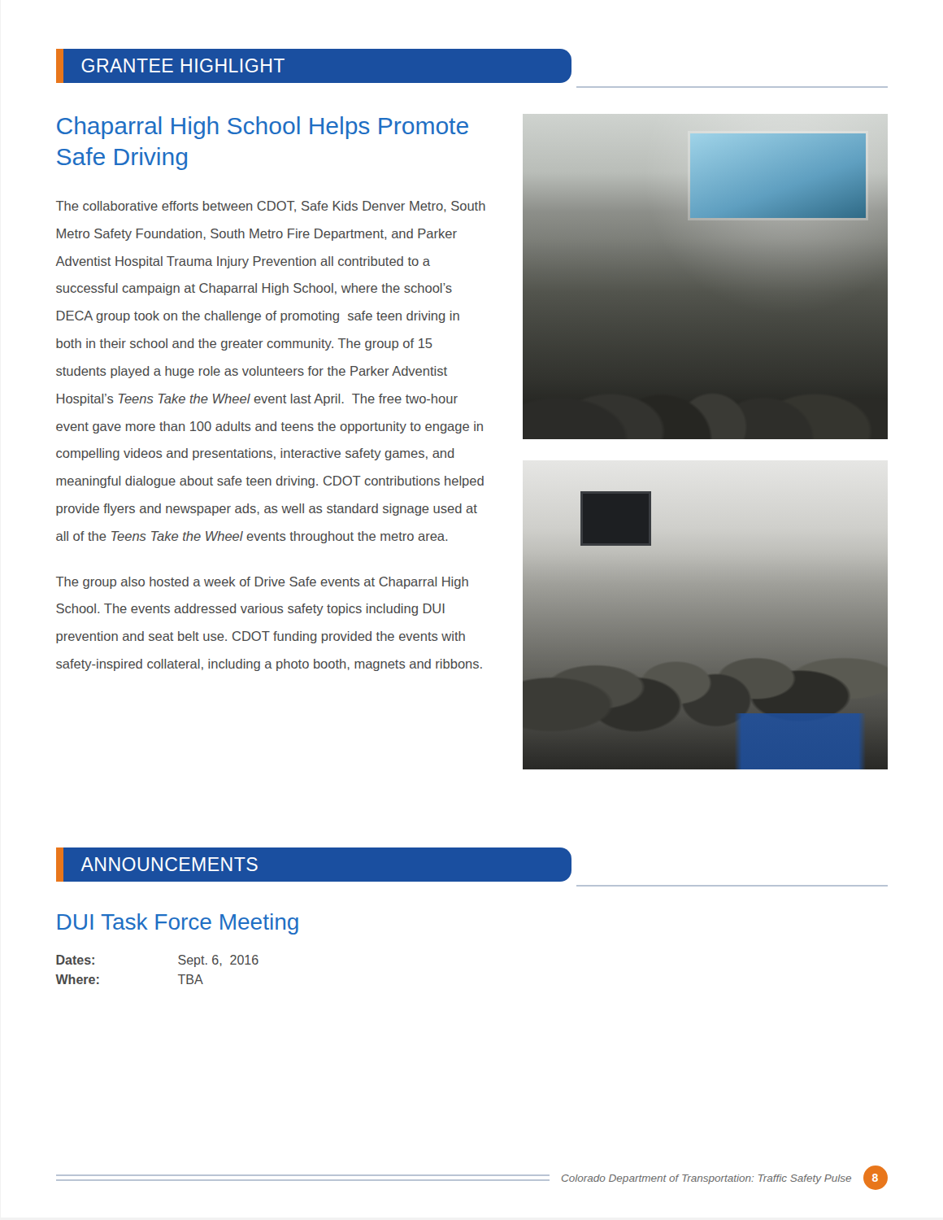GRANTEE HIGHLIGHT
Chaparral High School Helps Promote Safe Driving
The collaborative efforts between CDOT, Safe Kids Denver Metro, South Metro Safety Foundation, South Metro Fire Department, and Parker Adventist Hospital Trauma Injury Prevention all contributed to a successful campaign at Chaparral High School, where the school’s DECA group took on the challenge of promoting safe teen driving in both in their school and the greater community. The group of 15 students played a huge role as volunteers for the Parker Adventist Hospital’s Teens Take the Wheel event last April. The free two-hour event gave more than 100 adults and teens the opportunity to engage in compelling videos and presentations, interactive safety games, and meaningful dialogue about safe teen driving. CDOT contributions helped provide flyers and newspaper ads, as well as standard signage used at all of the Teens Take the Wheel events throughout the metro area.
The group also hosted a week of Drive Safe events at Chaparral High School. The events addressed various safety topics including DUI prevention and seat belt use. CDOT funding provided the events with safety-inspired collateral, including a photo booth, magnets and ribbons.
ANNOUNCEMENTS
DUI Task Force Meeting
Dates:
Sept. 6, 2016
Where:
TBA
Colorado Department of Transportation: Traffic Safety Pulse
8